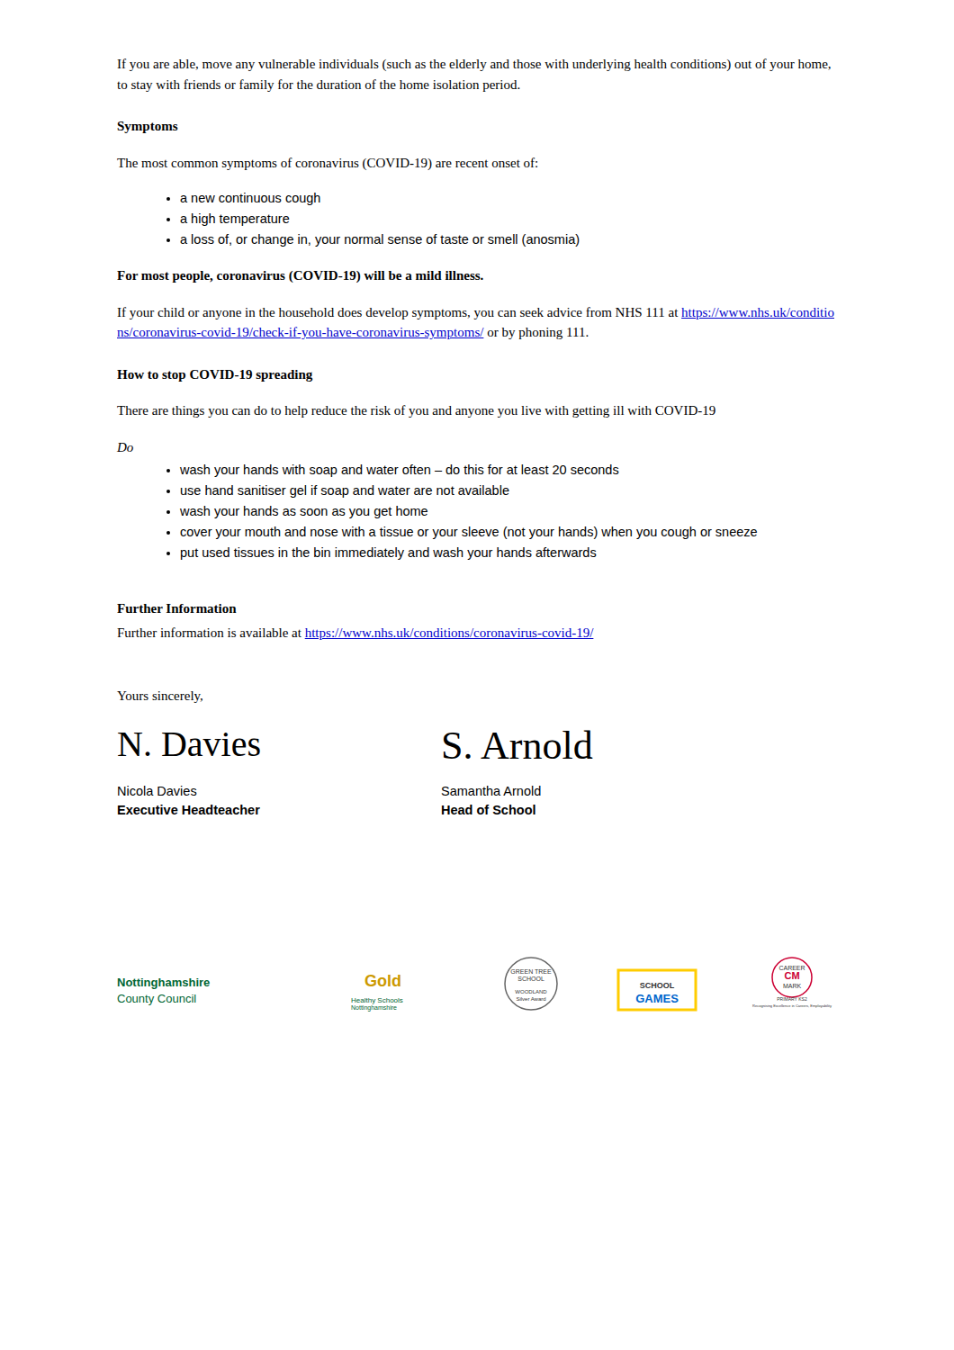If you are able, move any vulnerable individuals (such as the elderly and those with underlying health conditions) out of your home, to stay with friends or family for the duration of the home isolation period.
Symptoms
The most common symptoms of coronavirus (COVID-19) are recent onset of:
a new continuous cough
a high temperature
a loss of, or change in, your normal sense of taste or smell (anosmia)
For most people, coronavirus (COVID-19) will be a mild illness.
If your child or anyone in the household does develop symptoms, you can seek advice from NHS 111 at https://www.nhs.uk/conditions/coronavirus-covid-19/check-if-you-have-coronavirus-symptoms/ or by phoning 111.
How to stop COVID-19 spreading
There are things you can do to help reduce the risk of you and anyone you live with getting ill with COVID-19
Do
wash your hands with soap and water often – do this for at least 20 seconds
use hand sanitiser gel if soap and water are not available
wash your hands as soon as you get home
cover your mouth and nose with a tissue or your sleeve (not your hands) when you cough or sneeze
put used tissues in the bin immediately and wash your hands afterwards
Further Information
Further information is available at https://www.nhs.uk/conditions/coronavirus-covid-19/
Yours sincerely,
Nicola Davies
Executive Headteacher
Samantha Arnold
Head of School